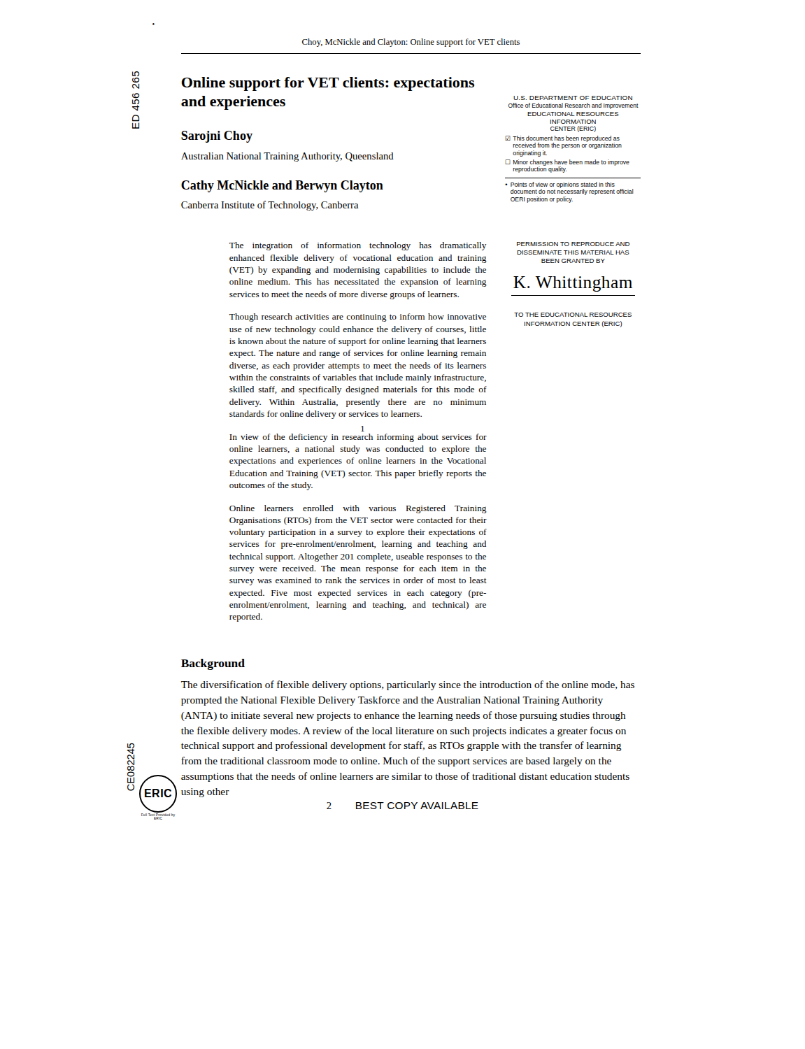•
ED 456 265
CE082245
ERIC
Full Text Provided by ERIC
Choy, McNickle and Clayton: Online support for VET clients
Online support for VET clients: expectations and experiences
Sarojni Choy
Australian National Training Authority, Queensland
Cathy McNickle and Berwyn Clayton
Canberra Institute of Technology, Canberra
The integration of information technology has dramatically enhanced flexible delivery of vocational education and training (VET) by expanding and modernising capabilities to include the online medium. This has necessitated the expansion of learning services to meet the needs of more diverse groups of learners.
Though research activities are continuing to inform how innovative use of new technology could enhance the delivery of courses, little is known about the nature of support for online learning that learners expect. The nature and range of services for online learning remain diverse, as each provider attempts to meet the needs of its learners within the constraints of variables that include mainly infrastructure, skilled staff, and specifically designed materials for this mode of delivery. Within Australia, presently there are no minimum standards for online delivery or services to learners.
In view of the deficiency in research informing about services for online learners, a national study was conducted to explore the expectations and experiences of online learners in the Vocational Education and Training (VET) sector. This paper briefly reports the outcomes of the study.
Online learners enrolled with various Registered Training Organisations (RTOs) from the VET sector were contacted for their voluntary participation in a survey to explore their expectations of services for pre-enrolment/enrolment, learning and teaching and technical support. Altogether 201 complete, useable responses to the survey were received. The mean response for each item in the survey was examined to rank the services in order of most to least expected. Five most expected services in each category (pre-enrolment/enrolment, learning and teaching, and technical) are reported.
U.S. DEPARTMENT OF EDUCATION
Office of Educational Research and Improvement
EDUCATIONAL RESOURCES INFORMATION
CENTER (ERIC)
☑
This document has been reproduced as received from the person or organization originating it.
☐
Minor changes have been made to improve reproduction quality.
•
Points of view or opinions stated in this document do not necessarily represent official OERI position or policy.
PERMISSION TO REPRODUCE AND
DISSEMINATE THIS MATERIAL HAS
BEEN GRANTED BY
K. Whittingham
TO THE EDUCATIONAL RESOURCES
INFORMATION CENTER (ERIC)
1
Background
The diversification of flexible delivery options, particularly since the introduction of the online mode, has prompted the National Flexible Delivery Taskforce and the Australian National Training Authority (ANTA) to initiate several new projects to enhance the learning needs of those pursuing studies through the flexible delivery modes. A review of the local literature on such projects indicates a greater focus on technical support and professional development for staff, as RTOs grapple with the transfer of learning from the traditional classroom mode to online. Much of the support services are based largely on the assumptions that the needs of online learners are similar to those of traditional distant education students using other
2 BEST COPY AVAILABLE